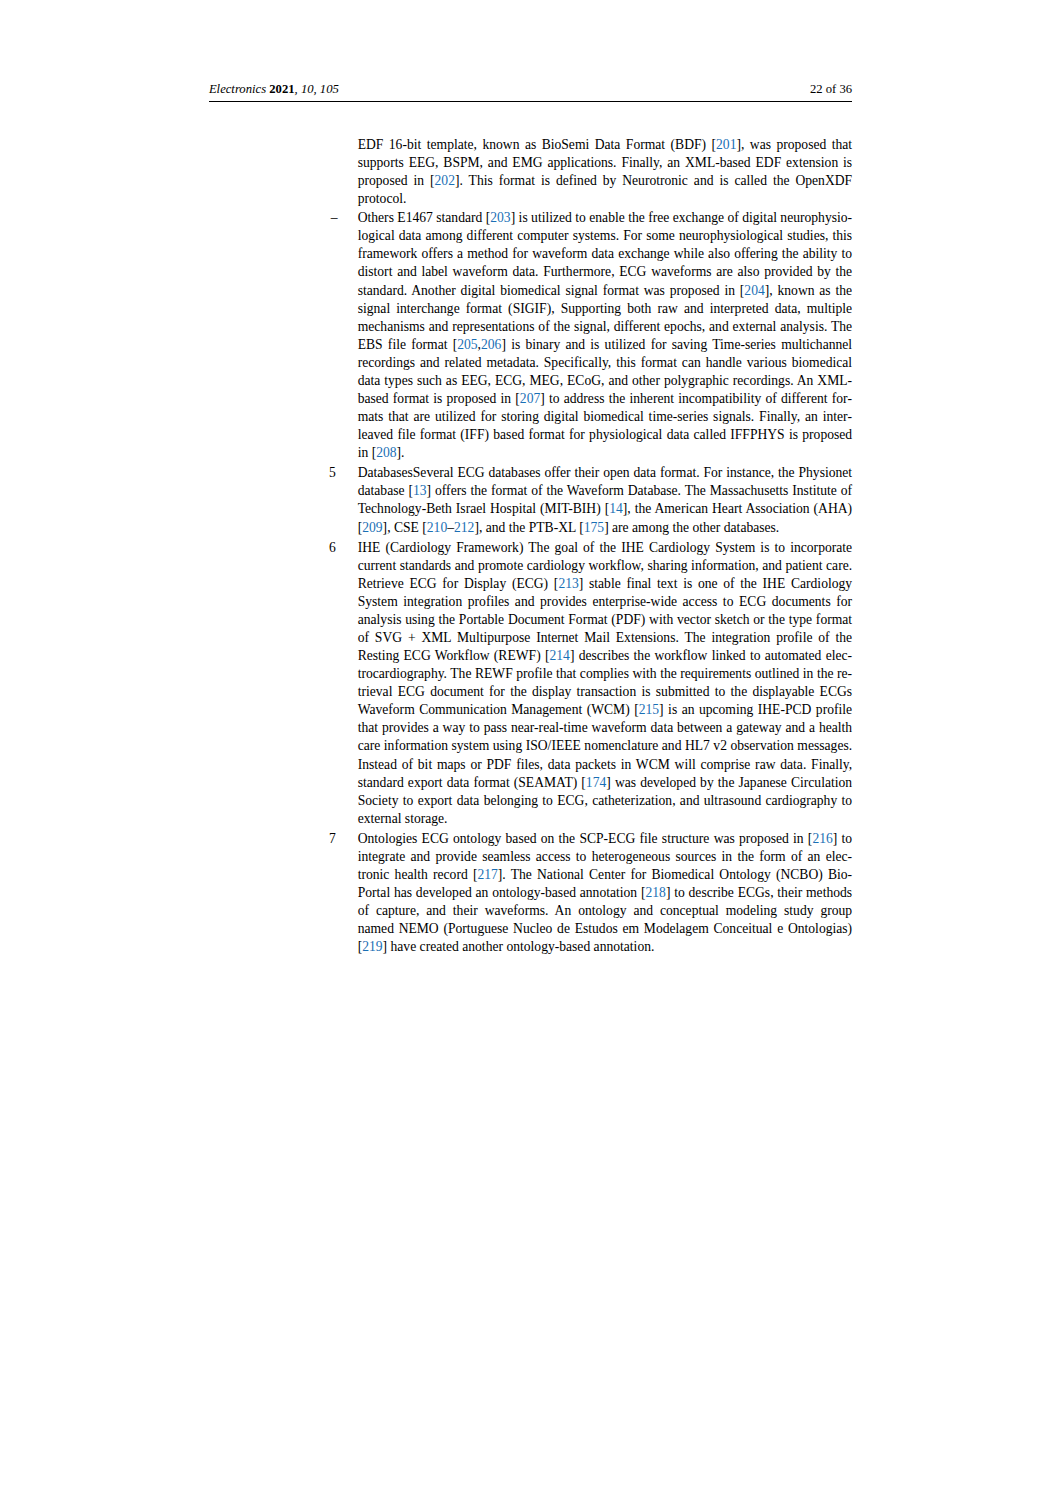Electronics 2021, 10, 105
22 of 36
EDF 16-bit template, known as BioSemi Data Format (BDF) [201], was proposed that supports EEG, BSPM, and EMG applications. Finally, an XML-based EDF extension is proposed in [202]. This format is defined by Neurotronic and is called the OpenXDF protocol.
–
Others E1467 standard [203] is utilized to enable the free exchange of digital neurophysiological data among different computer systems. For some neurophysiological studies, this framework offers a method for waveform data exchange while also offering the ability to distort and label waveform data. Furthermore, ECG waveforms are also provided by the standard. Another digital biomedical signal format was proposed in [204], known as the signal interchange format (SIGIF), Supporting both raw and interpreted data, multiple mechanisms and representations of the signal, different epochs, and external analysis. The EBS file format [205,206] is binary and is utilized for saving Time-series multichannel recordings and related metadata. Specifically, this format can handle various biomedical data types such as EEG, ECG, MEG, ECoG, and other polygraphic recordings. An XML-based format is proposed in [207] to address the inherent incompatibility of different formats that are utilized for storing digital biomedical time-series signals. Finally, an interleaved file format (IFF) based format for physiological data called IFFPHYS is proposed in [208].
5
DatabasesSeveral ECG databases offer their open data format. For instance, the Physionet database [13] offers the format of the Waveform Database. The Massachusetts Institute of Technology-Beth Israel Hospital (MIT-BIH) [14], the American Heart Association (AHA) [209], CSE [210–212], and the PTB-XL [175] are among the other databases.
6
IHE (Cardiology Framework) The goal of the IHE Cardiology System is to incorporate current standards and promote cardiology workflow, sharing information, and patient care. Retrieve ECG for Display (ECG) [213] stable final text is one of the IHE Cardiology System integration profiles and provides enterprise-wide access to ECG documents for analysis using the Portable Document Format (PDF) with vector sketch or the type format of SVG + XML Multipurpose Internet Mail Extensions. The integration profile of the Resting ECG Workflow (REWF) [214] describes the workflow linked to automated electrocardiography. The REWF profile that complies with the requirements outlined in the retrieval ECG document for the display transaction is submitted to the displayable ECGs Waveform Communication Management (WCM) [215] is an upcoming IHE-PCD profile that provides a way to pass near-real-time waveform data between a gateway and a health care information system using ISO/IEEE nomenclature and HL7 v2 observation messages. Instead of bit maps or PDF files, data packets in WCM will comprise raw data. Finally, standard export data format (SEAMAT) [174] was developed by the Japanese Circulation Society to export data belonging to ECG, catheterization, and ultrasound cardiography to external storage.
7
Ontologies ECG ontology based on the SCP-ECG file structure was proposed in [216] to integrate and provide seamless access to heterogeneous sources in the form of an electronic health record [217]. The National Center for Biomedical Ontology (NCBO) Bio-Portal has developed an ontology-based annotation [218] to describe ECGs, their methods of capture, and their waveforms. An ontology and conceptual modeling study group named NEMO (Portuguese Nucleo de Estudos em Modelagem Conceitual e Ontologias) [219] have created another ontology-based annotation.